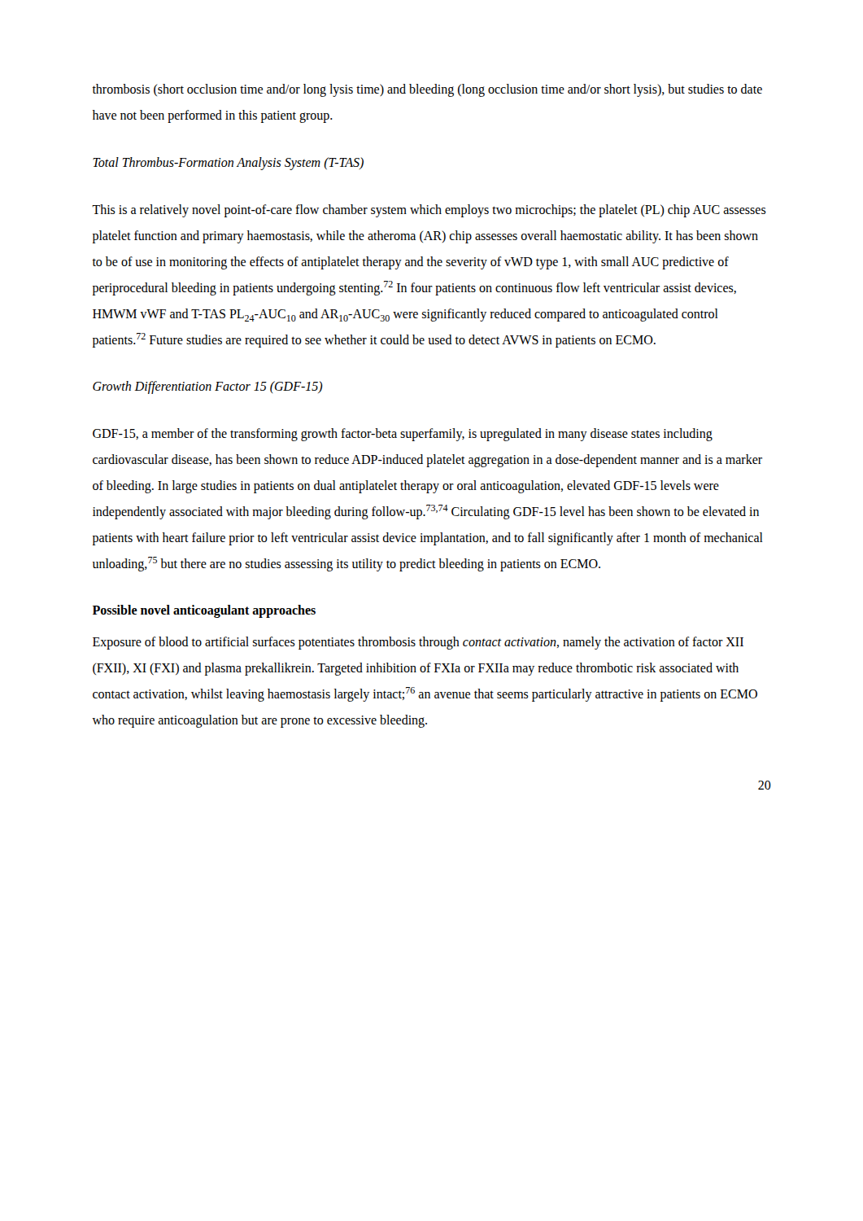thrombosis (short occlusion time and/or long lysis time) and bleeding (long occlusion time and/or short lysis), but studies to date have not been performed in this patient group.
Total Thrombus-Formation Analysis System (T-TAS)
This is a relatively novel point-of-care flow chamber system which employs two microchips; the platelet (PL) chip AUC assesses platelet function and primary haemostasis, while the atheroma (AR) chip assesses overall haemostatic ability. It has been shown to be of use in monitoring the effects of antiplatelet therapy and the severity of vWD type 1, with small AUC predictive of periprocedural bleeding in patients undergoing stenting.72 In four patients on continuous flow left ventricular assist devices, HMWM vWF and T-TAS PL24-AUC10 and AR10-AUC30 were significantly reduced compared to anticoagulated control patients.72 Future studies are required to see whether it could be used to detect AVWS in patients on ECMO.
Growth Differentiation Factor 15 (GDF-15)
GDF-15, a member of the transforming growth factor-beta superfamily, is upregulated in many disease states including cardiovascular disease, has been shown to reduce ADP-induced platelet aggregation in a dose-dependent manner and is a marker of bleeding. In large studies in patients on dual antiplatelet therapy or oral anticoagulation, elevated GDF-15 levels were independently associated with major bleeding during follow-up.73,74 Circulating GDF-15 level has been shown to be elevated in patients with heart failure prior to left ventricular assist device implantation, and to fall significantly after 1 month of mechanical unloading,75 but there are no studies assessing its utility to predict bleeding in patients on ECMO.
Possible novel anticoagulant approaches
Exposure of blood to artificial surfaces potentiates thrombosis through contact activation, namely the activation of factor XII (FXII), XI (FXI) and plasma prekallikrein. Targeted inhibition of FXIa or FXIIa may reduce thrombotic risk associated with contact activation, whilst leaving haemostasis largely intact;76 an avenue that seems particularly attractive in patients on ECMO who require anticoagulation but are prone to excessive bleeding.
20